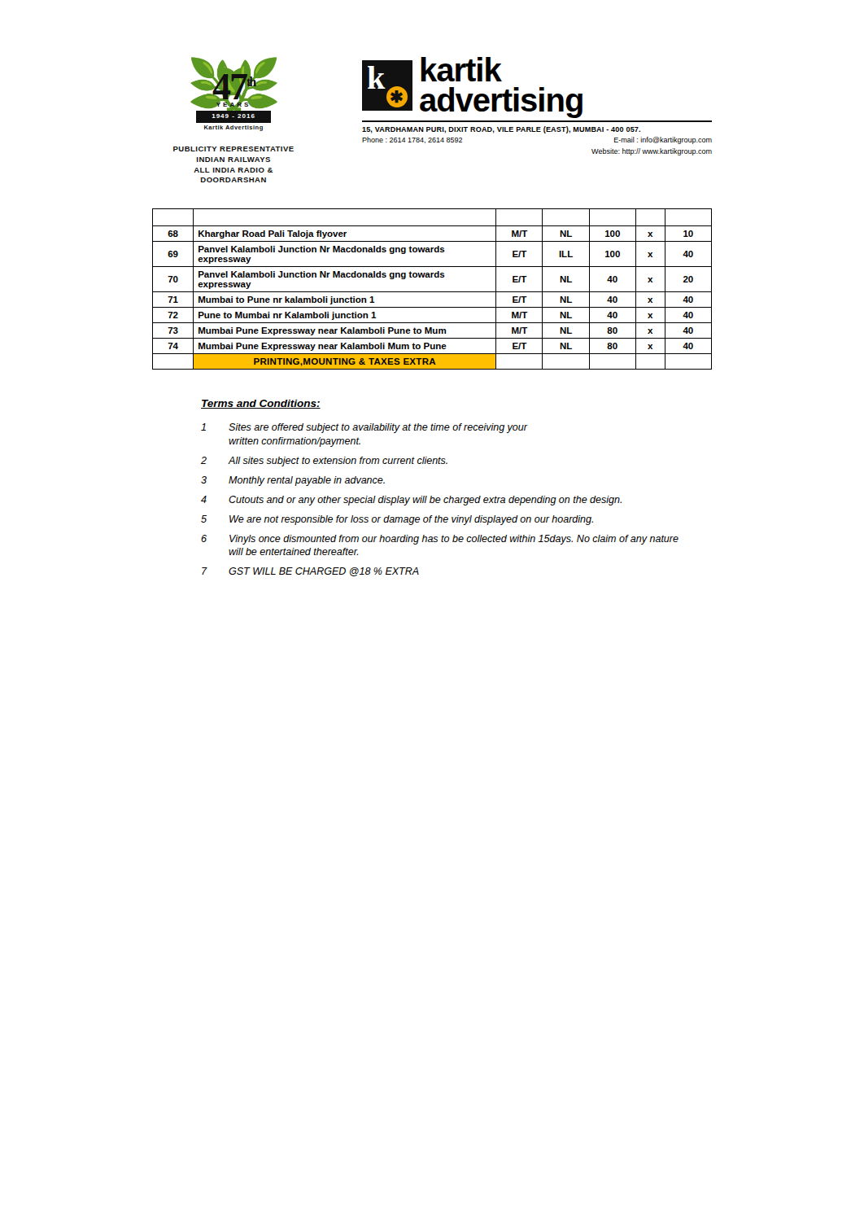🌿 🌿
47th
YEARS
1949 - 2016
Kartik Advertising
PUBLICITY REPRESENTATIVE
INDIAN RAILWAYS
ALL INDIA RADIO &
DOORDARSHAN
k ✱
kartik
advertising
15, VARDHAMAN PURI, DIXIT ROAD, VILE PARLE (EAST), MUMBAI - 400 057.
Phone : 2614 1784, 2614 8592 E-mail : info@kartikgroup.com
Website: http:// www.kartikgroup.com
| 68 | Kharghar Road Pali Taloja flyover | M/T | NL | 100 | x | 10 |
| 69 | Panvel Kalamboli Junction Nr Macdonalds gng towards expressway | E/T | ILL | 100 | x | 40 |
| 70 | Panvel Kalamboli Junction Nr Macdonalds gng towards expressway | E/T | NL | 40 | x | 20 |
| 71 | Mumbai to Pune nr kalamboli junction 1 | E/T | NL | 40 | x | 40 |
| 72 | Pune to Mumbai nr Kalamboli junction 1 | M/T | NL | 40 | x | 40 |
| 73 | Mumbai Pune Expressway near Kalamboli Pune to Mum | M/T | NL | 80 | x | 40 |
| 74 | Mumbai Pune Expressway near Kalamboli Mum to Pune | E/T | NL | 80 | x | 40 |
| | PRINTING,MOUNTING & TAXES EXTRA | | | | | |
Terms and Conditions:
1 Sites are offered subject to availability at the time of receiving your
written confirmation/payment.
2 All sites subject to extension from current clients.
3 Monthly rental payable in advance.
4 Cutouts and or any other special display will be charged extra depending on the design.
5 We are not responsible for loss or damage of the vinyl displayed on our hoarding.
6 Vinyls once dismounted from our hoarding has to be collected within 15days. No claim of any nature
will be entertained thereafter.
7 GST WILL BE CHARGED @18 % EXTRA